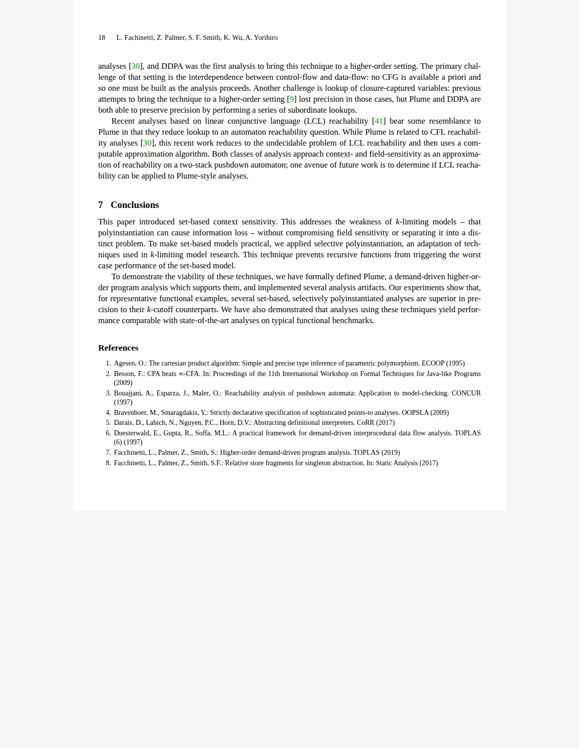18 L. Fachinetti, Z. Palmer, S. F. Smith, K. Wu, A. Yorihiro
analyses [30], and DDPA was the first analysis to bring this technique to a higher-order setting. The primary challenge of that setting is the interdependence between control-flow and data-flow: no CFG is available a priori and so one must be built as the analysis proceeds. Another challenge is lookup of closure-captured variables: previous attempts to bring the technique to a higher-order setting [9] lost precision in those cases, but Plume and DDPA are both able to preserve precision by performing a series of subordinate lookups.
Recent analyses based on linear conjunctive language (LCL) reachability [41] bear some resemblance to Plume in that they reduce lookup to an automaton reachability question. While Plume is related to CFL reachability analyses [30], this recent work reduces to the undecidable problem of LCL reachability and then uses a computable approximation algorithm. Both classes of analysis approach context- and field-sensitivity as an approximation of reachability on a two-stack pushdown automaton; one avenue of future work is to determine if LCL reachability can be applied to Plume-style analyses.
7 Conclusions
This paper introduced set-based context sensitivity. This addresses the weakness of k-limiting models – that polyinstantiation can cause information loss – without compromising field sensitivity or separating it into a distinct problem. To make set-based models practical, we applied selective polyinstantiation, an adaptation of techniques used in k-limiting model research. This technique prevents recursive functions from triggering the worst case performance of the set-based model.
To demonstrate the viability of these techniques, we have formally defined Plume, a demand-driven higher-order program analysis which supports them, and implemented several analysis artifacts. Our experiments show that, for representative functional examples, several set-based, selectively polyinstantiated analyses are superior in precision to their k-cutoff counterparts. We have also demonstrated that analyses using these techniques yield performance comparable with state-of-the-art analyses on typical functional benchmarks.
References
Agesen, O.: The cartesian product algorithm: Simple and precise type inference of parametric polymorphism. ECOOP (1995)
Besson, F.: CPA beats ∞-CFA. In: Proceedings of the 11th International Workshop on Formal Techniques for Java-like Programs (2009)
Bouajjani, A., Esparza, J., Maler, O.: Reachability analysis of pushdown automata: Application to model-checking. CONCUR (1997)
Bravenboer, M., Smaragdakis, Y.: Strictly declarative specification of sophisticated points-to analyses. OOPSLA (2009)
Darais, D., Labich, N., Nguyen, P.C., Horn, D.V.: Abstracting definitional interpreters. CoRR (2017)
Duesterwald, E., Gupta, R., Soffa, M.L.: A practical framework for demand-driven interprocedural data flow analysis. TOPLAS (6) (1997)
Facchinetti, L., Palmer, Z., Smith, S.: Higher-order demand-driven program analysis. TOPLAS (2019)
Facchinetti, L., Palmer, Z., Smith, S.F.: Relative store fragments for singleton abstraction. In: Static Analysis (2017)